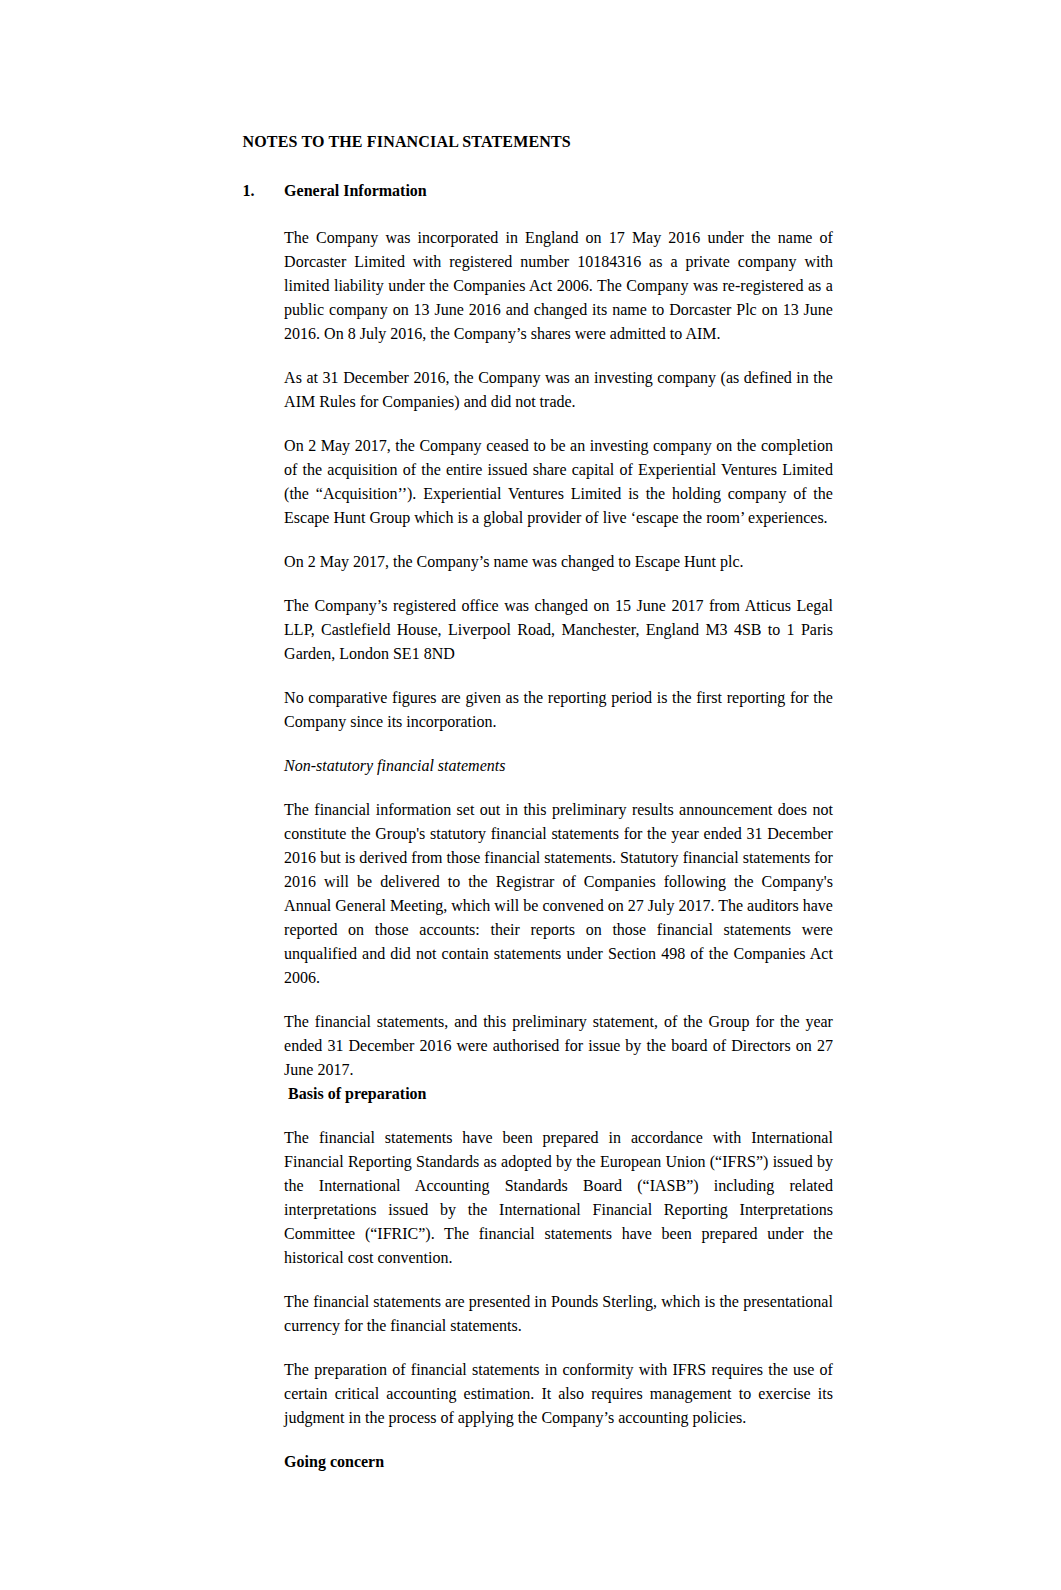NOTES TO THE FINANCIAL STATEMENTS
1.
General Information
The Company was incorporated in England on 17 May 2016 under the name of Dorcaster Limited with registered number 10184316 as a private company with limited liability under the Companies Act 2006. The Company was re-registered as a public company on 13 June 2016 and changed its name to Dorcaster Plc on 13 June 2016. On 8 July 2016, the Company’s shares were admitted to AIM.
As at 31 December 2016, the Company was an investing company (as defined in the AIM Rules for Companies) and did not trade.
On 2 May 2017, the Company ceased to be an investing company on the completion of the acquisition of the entire issued share capital of Experiential Ventures Limited (the “Acquisition’’). Experiential Ventures Limited is the holding company of the Escape Hunt Group which is a global provider of live ‘escape the room’ experiences.
On 2 May 2017, the Company’s name was changed to Escape Hunt plc.
The Company’s registered office was changed on 15 June 2017 from Atticus Legal LLP, Castlefield House, Liverpool Road, Manchester, England M3 4SB to 1 Paris Garden, London SE1 8ND
No comparative figures are given as the reporting period is the first reporting for the Company since its incorporation.
Non-statutory financial statements
The financial information set out in this preliminary results announcement does not constitute the Group's statutory financial statements for the year ended 31 December 2016 but is derived from those financial statements. Statutory financial statements for 2016 will be delivered to the Registrar of Companies following the Company's Annual General Meeting, which will be convened on 27 July 2017. The auditors have reported on those accounts: their reports on those financial statements were unqualified and did not contain statements under Section 498 of the Companies Act 2006.
The financial statements, and this preliminary statement, of the Group for the year ended 31 December 2016 were authorised for issue by the board of Directors on 27 June 2017.
Basis of preparation
The financial statements have been prepared in accordance with International Financial Reporting Standards as adopted by the European Union (“IFRS”) issued by the International Accounting Standards Board (“IASB”) including related interpretations issued by the International Financial Reporting Interpretations Committee (“IFRIC”). The financial statements have been prepared under the historical cost convention.
The financial statements are presented in Pounds Sterling, which is the presentational currency for the financial statements.
The preparation of financial statements in conformity with IFRS requires the use of certain critical accounting estimation. It also requires management to exercise its judgment in the process of applying the Company’s accounting policies.
Going concern